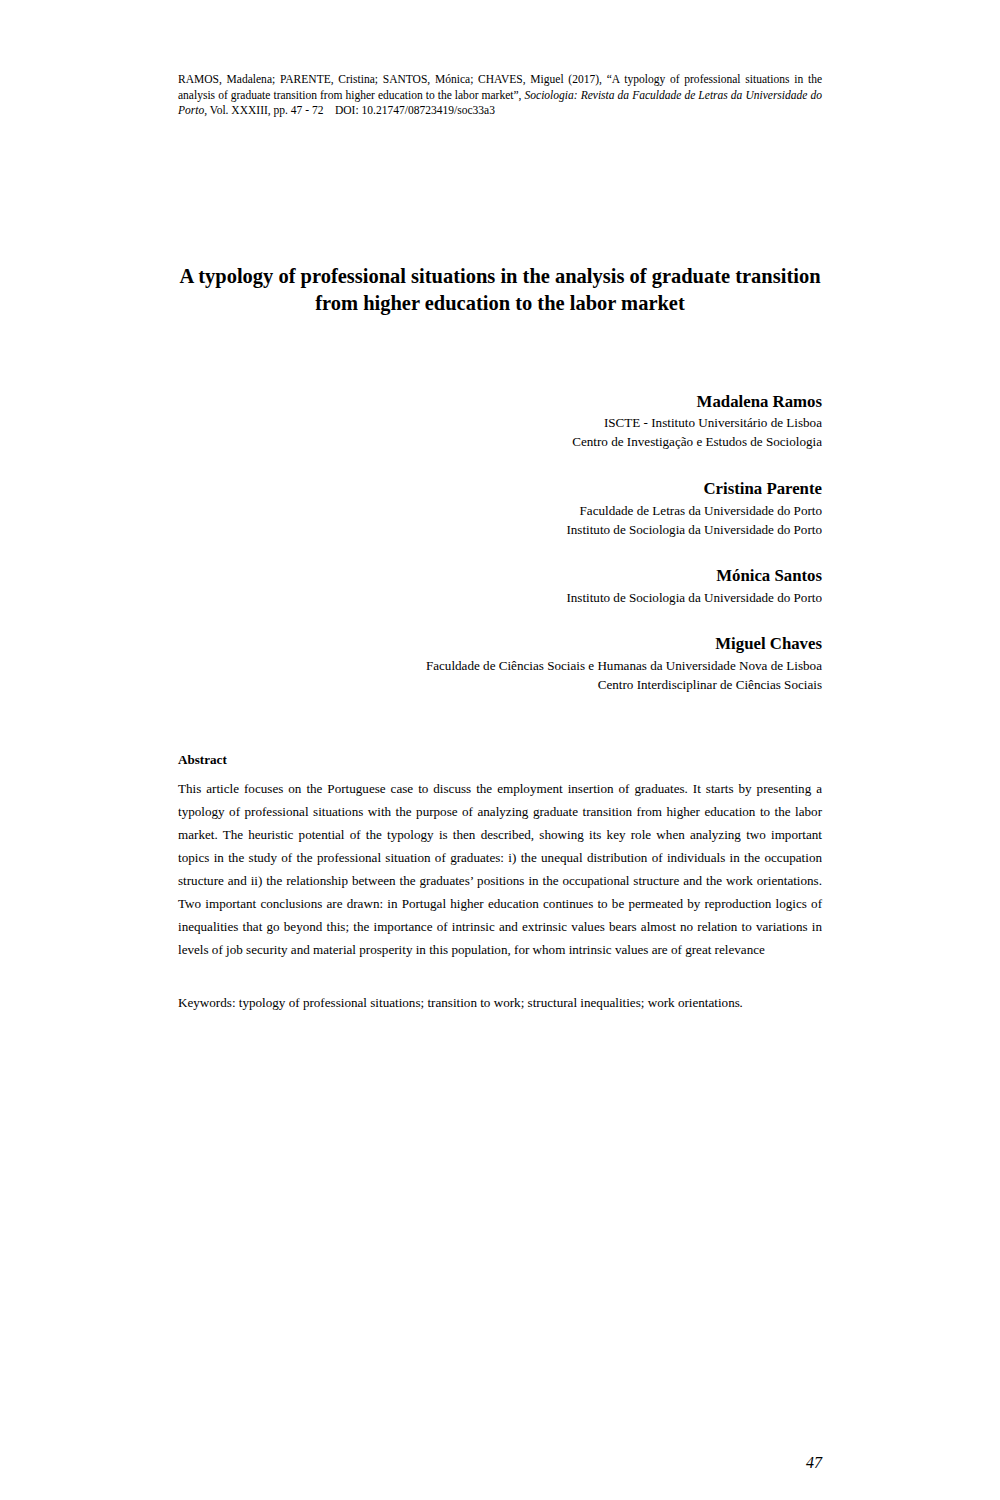RAMOS, Madalena; PARENTE, Cristina; SANTOS, Mónica; CHAVES, Miguel (2017), “A typology of professional situations in the analysis of graduate transition from higher education to the labor market”, Sociologia: Revista da Faculdade de Letras da Universidade do Porto, Vol. XXXIII, pp. 47 - 72 DOI: 10.21747/08723419/soc33a3
A typology of professional situations in the analysis of graduate transition from higher education to the labor market
Madalena Ramos
ISCTE - Instituto Universitário de Lisboa
Centro de Investigação e Estudos de Sociologia
Cristina Parente
Faculdade de Letras da Universidade do Porto
Instituto de Sociologia da Universidade do Porto
Mónica Santos
Instituto de Sociologia da Universidade do Porto
Miguel Chaves
Faculdade de Ciências Sociais e Humanas da Universidade Nova de Lisboa
Centro Interdisciplinar de Ciências Sociais
Abstract
This article focuses on the Portuguese case to discuss the employment insertion of graduates. It starts by presenting a typology of professional situations with the purpose of analyzing graduate transition from higher education to the labor market. The heuristic potential of the typology is then described, showing its key role when analyzing two important topics in the study of the professional situation of graduates: i) the unequal distribution of individuals in the occupation structure and ii) the relationship between the graduates’ positions in the occupational structure and the work orientations. Two important conclusions are drawn: in Portugal higher education continues to be permeated by reproduction logics of inequalities that go beyond this; the importance of intrinsic and extrinsic values bears almost no relation to variations in levels of job security and material prosperity in this population, for whom intrinsic values are of great relevance
Keywords: typology of professional situations; transition to work; structural inequalities; work orientations.
47